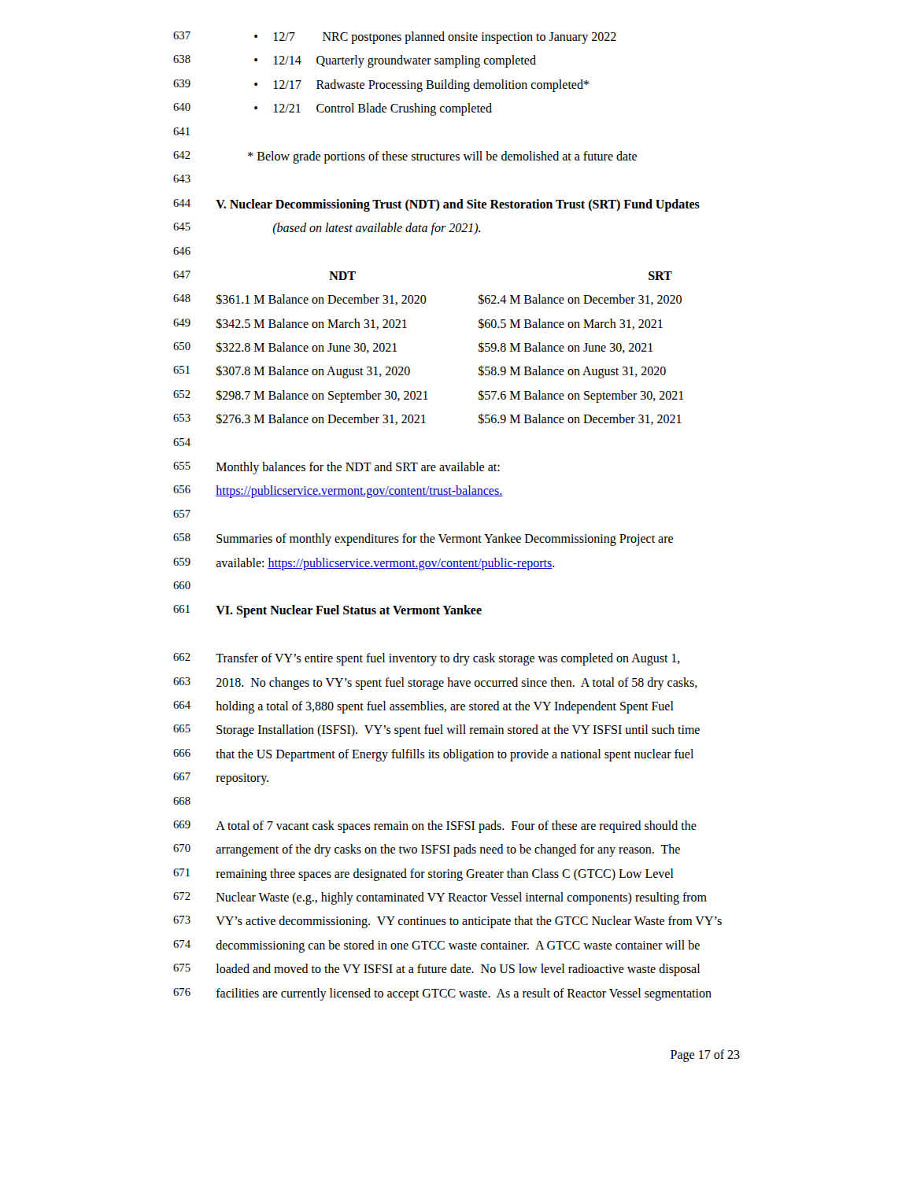637
12/7 NRC postpones planned onsite inspection to January 2022
638
12/14 Quarterly groundwater sampling completed
639
12/17 Radwaste Processing Building demolition completed*
640
12/21 Control Blade Crushing completed
641
642
* Below grade portions of these structures will be demolished at a future date
643
644
V. Nuclear Decommissioning Trust (NDT) and Site Restoration Trust (SRT) Fund Updates
645
(based on latest available data for 2021).
646
647
NDT
SRT
648
$361.1 M Balance on December 31, 2020
$62.4 M Balance on December 31, 2020
649
$342.5 M Balance on March 31, 2021
$60.5 M Balance on March 31, 2021
650
$322.8 M Balance on June 30, 2021
$59.8 M Balance on June 30, 2021
651
$307.8 M Balance on August 31, 2020
$58.9 M Balance on August 31, 2020
652
$298.7 M Balance on September 30, 2021
$57.6 M Balance on September 30, 2021
653
$276.3 M Balance on December 31, 2021
$56.9 M Balance on December 31, 2021
654
655
Monthly balances for the NDT and SRT are available at:
656
https://publicservice.vermont.gov/content/trust-balances.
657
658
Summaries of monthly expenditures for the Vermont Yankee Decommissioning Project are
659
available: https://publicservice.vermont.gov/content/public-reports.
660
661
VI. Spent Nuclear Fuel Status at Vermont Yankee
662
Transfer of VY’s entire spent fuel inventory to dry cask storage was completed on August 1,
663
2018. No changes to VY’s spent fuel storage have occurred since then. A total of 58 dry casks,
664
holding a total of 3,880 spent fuel assemblies, are stored at the VY Independent Spent Fuel
665
Storage Installation (ISFSI). VY’s spent fuel will remain stored at the VY ISFSI until such time
666
that the US Department of Energy fulfills its obligation to provide a national spent nuclear fuel
667
repository.
668
669
A total of 7 vacant cask spaces remain on the ISFSI pads. Four of these are required should the
670
arrangement of the dry casks on the two ISFSI pads need to be changed for any reason. The
671
remaining three spaces are designated for storing Greater than Class C (GTCC) Low Level
672
Nuclear Waste (e.g., highly contaminated VY Reactor Vessel internal components) resulting from
673
VY’s active decommissioning. VY continues to anticipate that the GTCC Nuclear Waste from VY’s
674
decommissioning can be stored in one GTCC waste container. A GTCC waste container will be
675
loaded and moved to the VY ISFSI at a future date. No US low level radioactive waste disposal
676
facilities are currently licensed to accept GTCC waste. As a result of Reactor Vessel segmentation
Page 17 of 23